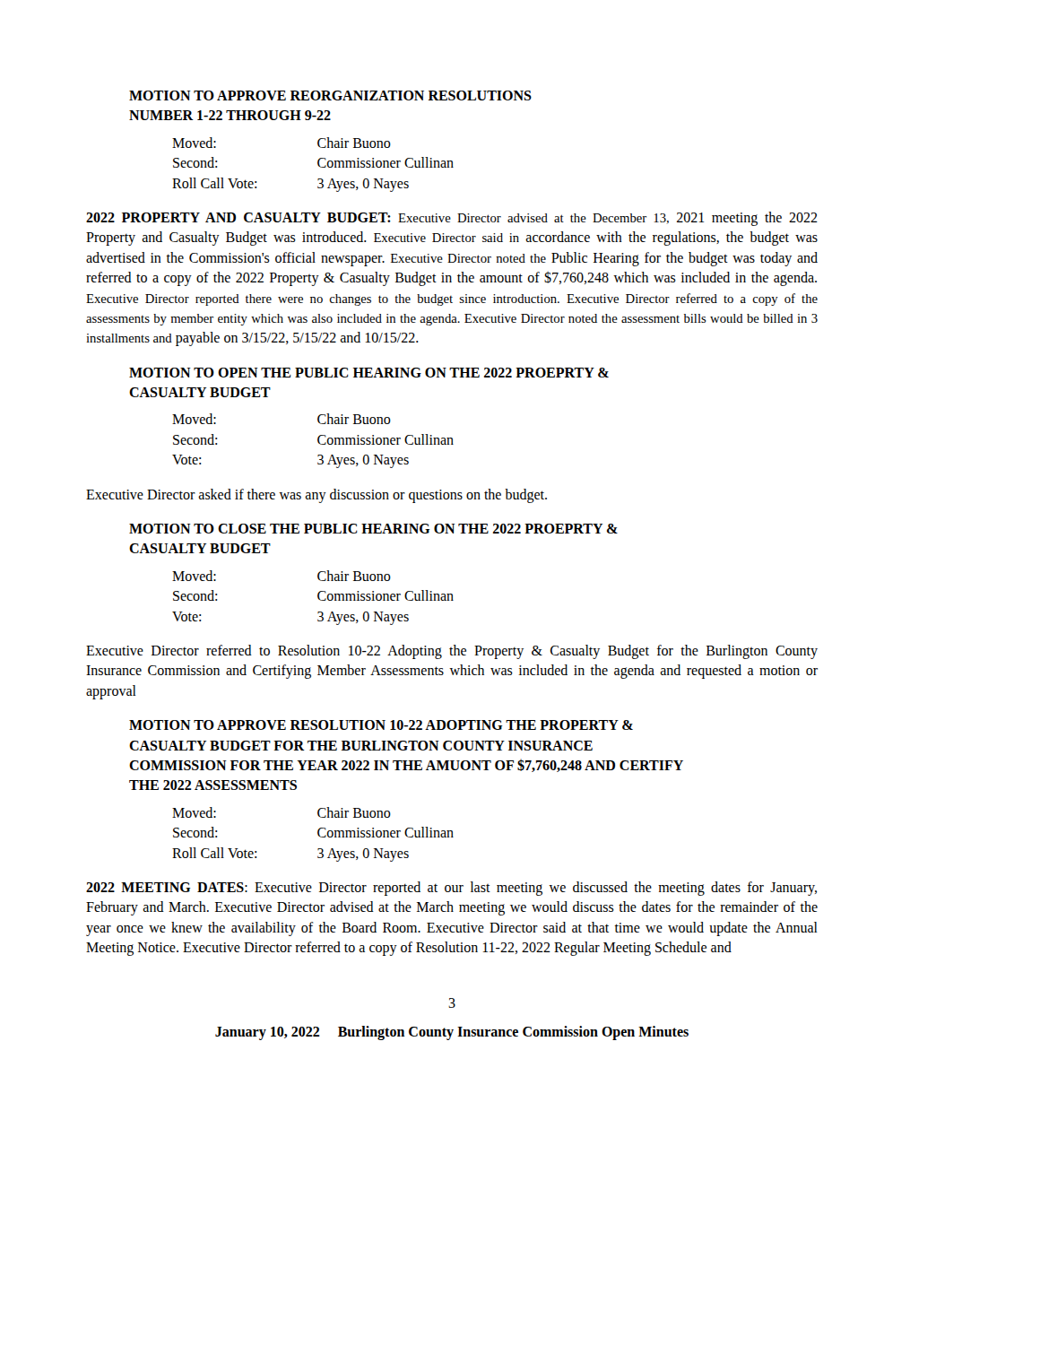Motion to Approve Reorganization Resolutions
Number 1-22 Through 9-22
| Moved: | Chair Buono |
| Second: | Commissioner Cullinan |
| Roll Call Vote: | 3 Ayes, 0 Nayes |
2022 PROPERTY AND CASUALTY BUDGET: Executive Director advised at the December 13, 2021 meeting the 2022 Property and Casualty Budget was introduced. Executive Director said in accordance with the regulations, the budget was advertised in the Commission's official newspaper. Executive Director noted the Public Hearing for the budget was today and referred to a copy of the 2022 Property & Casualty Budget in the amount of $7,760,248 which was included in the agenda. Executive Director reported there were no changes to the budget since introduction. Executive Director referred to a copy of the assessments by member entity which was also included in the agenda. Executive Director noted the assessment bills would be billed in 3 installments and payable on 3/15/22, 5/15/22 and 10/15/22.
Motion to Open the Public Hearing on the 2022 Proeprty &
Casualty Budget
| Moved: | Chair Buono |
| Second: | Commissioner Cullinan |
| Vote: | 3 Ayes, 0 Nayes |
Executive Director asked if there was any discussion or questions on the budget.
Motion to Close the Public Hearing on the 2022 Proeprty &
Casualty Budget
| Moved: | Chair Buono |
| Second: | Commissioner Cullinan |
| Vote: | 3 Ayes, 0 Nayes |
Executive Director referred to Resolution 10-22 Adopting the Property & Casualty Budget for the Burlington County Insurance Commission and Certifying Member Assessments which was included in the agenda and requested a motion or approval
Motion to Approve Resolution 10-22 Adopting the Property &
Casualty Budget for the Burlington County Insurance
Commission for the Year 2022 in the Amuont of $7,760,248 and Certify
the 2022 Assessments
| Moved: | Chair Buono |
| Second: | Commissioner Cullinan |
| Roll Call Vote: | 3 Ayes, 0 Nayes |
2022 MEETING DATES: Executive Director reported at our last meeting we discussed the meeting dates for January, February and March. Executive Director advised at the March meeting we would discuss the dates for the remainder of the year once we knew the availability of the Board Room. Executive Director said at that time we would update the Annual Meeting Notice. Executive Director referred to a copy of Resolution 11-22, 2022 Regular Meeting Schedule and
3
January 10, 2022 Burlington County Insurance Commission Open Minutes